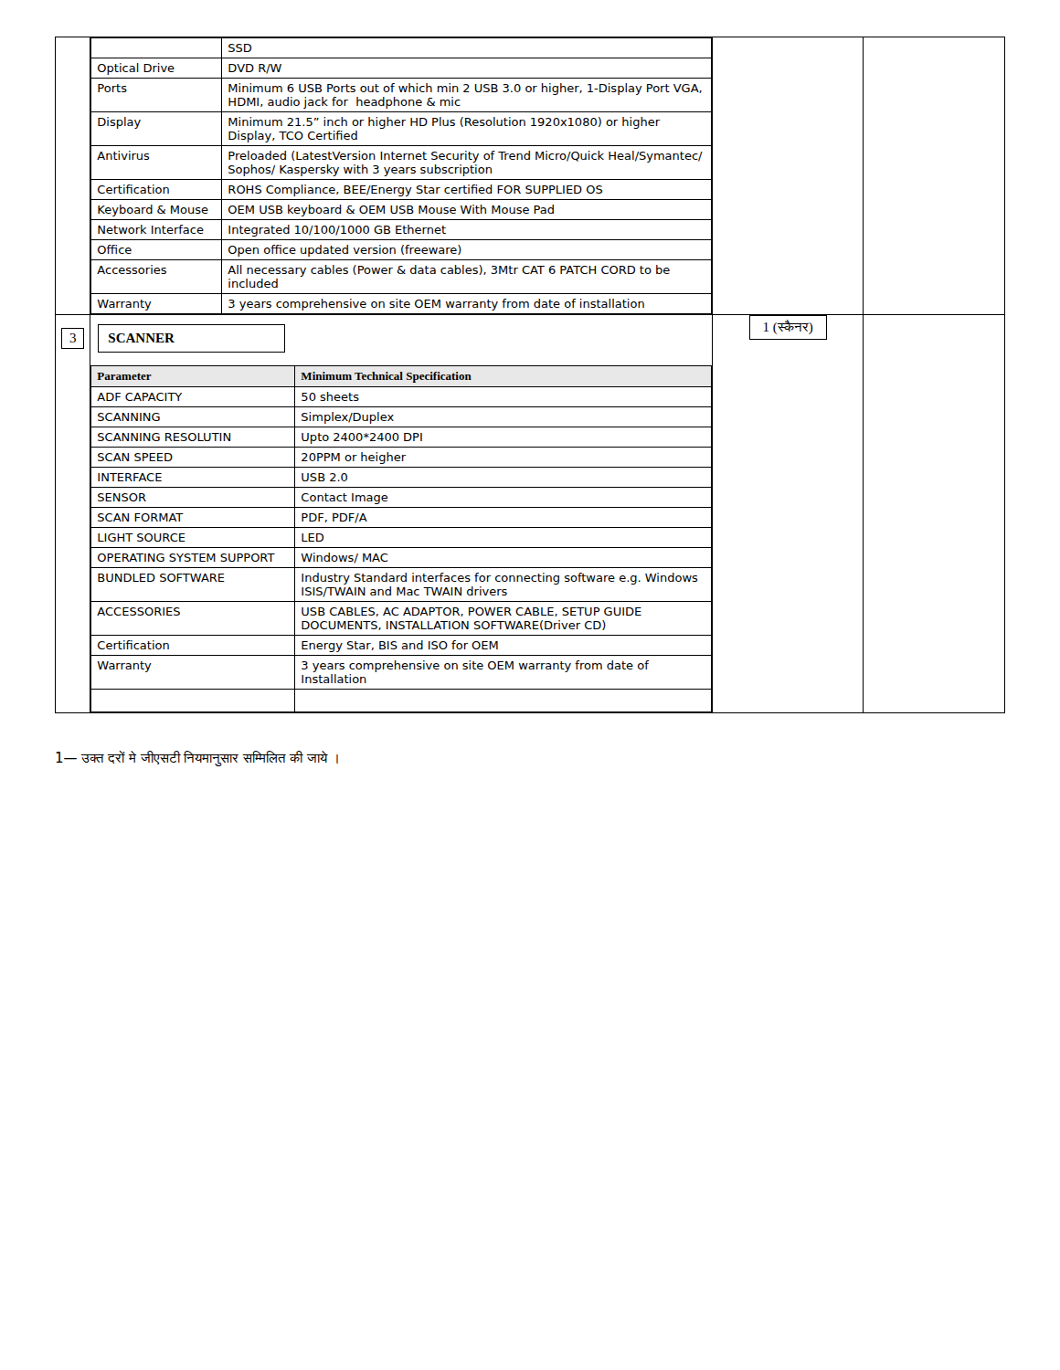| | / / SSD / / Optical Drive / DVD R/W / / Ports / Minimum 6 USB Ports out of which min 2 USB 3.0 or higher, 1-Display Port VGA, HDMI, audio jack for headphone & mic / / Display / Minimum 21.5” inch or higher HD Plus (Resolution 1920x1080) or higher Display, TCO Certified / / Antivirus / Preloaded (LatestVersion Internet Security of Trend Micro/Quick Heal/Symantec/ Sophos/ Kaspersky with 3 years subscription / / Certification / ROHS Compliance, BEE/Energy Star certified FOR SUPPLIED OS / / Keyboard & Mouse / OEM USB keyboard & OEM USB Mouse With Mouse Pad / / Network Interface / Integrated 10/100/1000 GB Ethernet / / Office / Open office updated version (freeware) / / Accessories / All necessary cables (Power & data cables), 3Mtr CAT 6 PATCH CORD to be included / / Warranty / 3 years comprehensive on site OEM warranty from date of installation / | | |
| 3 | SCANNER / Parameter / Minimum Technical Specification / / ADF CAPACITY / 50 sheets / / SCANNING / Simplex/Duplex / / SCANNING RESOLUTIN / Upto 2400*2400 DPI / / SCAN SPEED / 20PPM or heigher / / INTERFACE / USB 2.0 / / SENSOR / Contact Image / / SCAN FORMAT / PDF, PDF/A / / LIGHT SOURCE / LED / / OPERATING SYSTEM SUPPORT / Windows/ MAC / / BUNDLED SOFTWARE / Industry Standard interfaces for connecting software e.g. Windows ISIS/TWAIN and Mac TWAIN drivers / / ACCESSORIES / USB CABLES, AC ADAPTOR, POWER CABLE, SETUP GUIDE DOCUMENTS, INSTALLATION SOFTWARE(Driver CD) / / Certification / Energy Star, BIS and ISO for OEM / / Warranty / 3 years comprehensive on site OEM warranty from date of Installation / | 1 (स्कैनर) | |
1— उक्त दरों मे जीएसटी नियमानुसार सम्मिलित की जाये ।